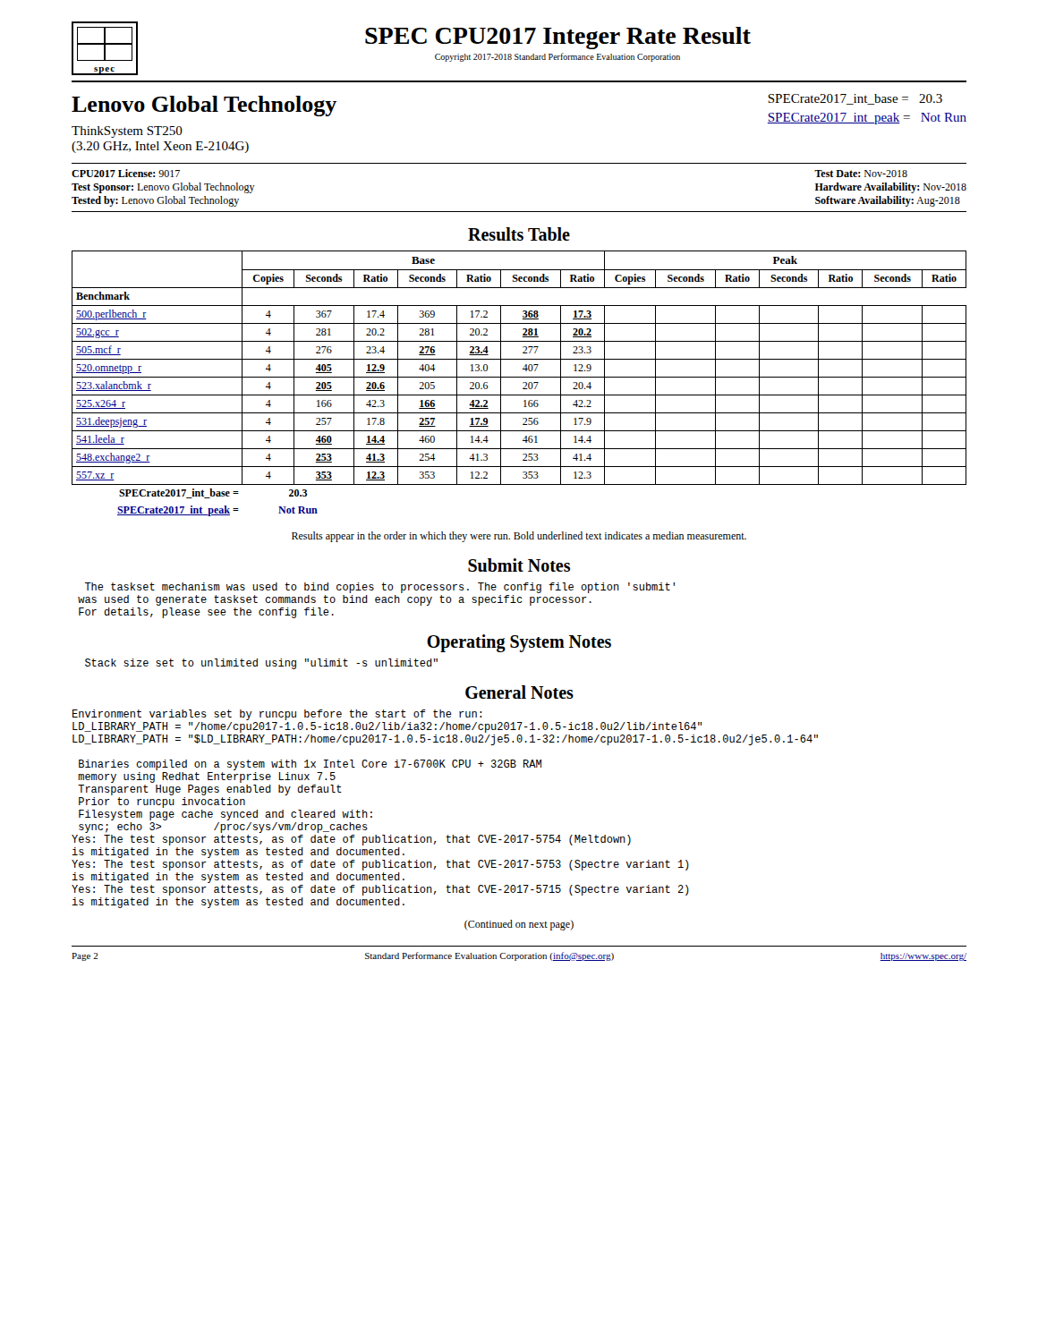spec
SPEC CPU2017 Integer Rate Result
Copyright 2017-2018 Standard Performance Evaluation Corporation
Lenovo Global Technology
ThinkSystem ST250
(3.20 GHz, Intel Xeon E-2104G)
SPECrate2017_int_base = 20.3
SPECrate2017_int_peak = Not Run
CPU2017 License: 9017
Test Sponsor: Lenovo Global Technology
Tested by: Lenovo Global Technology
Test Date: Nov-2018
Hardware Availability: Nov-2018
Software Availability: Aug-2018
Results Table
| | Base | Peak |
| --- | --- | --- |
| Copies | Seconds | Ratio | Seconds | Ratio | Seconds | Ratio | Copies | Seconds | Ratio | Seconds | Ratio | Seconds | Ratio |
| Benchmark | | |
| 500.perlbench_r | 4 | 367 | 17.4 | 369 | 17.2 | 368 | 17.3 | | | | | | | |
| 502.gcc_r | 4 | 281 | 20.2 | 281 | 20.2 | 281 | 20.2 | | | | | | | |
| 505.mcf_r | 4 | 276 | 23.4 | 276 | 23.4 | 277 | 23.3 | | | | | | | |
| 520.omnetpp_r | 4 | 405 | 12.9 | 404 | 13.0 | 407 | 12.9 | | | | | | | |
| 523.xalancbmk_r | 4 | 205 | 20.6 | 205 | 20.6 | 207 | 20.4 | | | | | | | |
| 525.x264_r | 4 | 166 | 42.3 | 166 | 42.2 | 166 | 42.2 | | | | | | | |
| 531.deepsjeng_r | 4 | 257 | 17.8 | 257 | 17.9 | 256 | 17.9 | | | | | | | |
| 541.leela_r | 4 | 460 | 14.4 | 460 | 14.4 | 461 | 14.4 | | | | | | | |
| 548.exchange2_r | 4 | 253 | 41.3 | 254 | 41.3 | 253 | 41.4 | | | | | | | |
| 557.xz_r | 4 | 353 | 12.3 | 353 | 12.2 | 353 | 12.3 | | | | | | | |
| SPECrate2017_int_base = | 20.3 | |
| SPECrate2017_int_peak = | Not Run | |
Results appear in the order in which they were run. Bold underlined text indicates a median measurement.
Submit Notes
  The taskset mechanism was used to bind copies to processors. The config file option 'submit'
 was used to generate taskset commands to bind each copy to a specific processor.
 For details, please see the config file.
Operating System Notes
  Stack size set to unlimited using "ulimit -s unlimited"
General Notes
Environment variables set by runcpu before the start of the run:
LD_LIBRARY_PATH = "/home/cpu2017-1.0.5-ic18.0u2/lib/ia32:/home/cpu2017-1.0.5-ic18.0u2/lib/intel64"
LD_LIBRARY_PATH = "$LD_LIBRARY_PATH:/home/cpu2017-1.0.5-ic18.0u2/je5.0.1-32:/home/cpu2017-1.0.5-ic18.0u2/je5.0.1-64"

 Binaries compiled on a system with 1x Intel Core i7-6700K CPU + 32GB RAM
 memory using Redhat Enterprise Linux 7.5
 Transparent Huge Pages enabled by default
 Prior to runcpu invocation
 Filesystem page cache synced and cleared with:
 sync; echo 3>        /proc/sys/vm/drop_caches
Yes: The test sponsor attests, as of date of publication, that CVE-2017-5754 (Meltdown)
is mitigated in the system as tested and documented.
Yes: The test sponsor attests, as of date of publication, that CVE-2017-5753 (Spectre variant 1)
is mitigated in the system as tested and documented.
Yes: The test sponsor attests, as of date of publication, that CVE-2017-5715 (Spectre variant 2)
is mitigated in the system as tested and documented.
(Continued on next page)
Page 2
Standard Performance Evaluation Corporation (info@spec.org)
https://www.spec.org/